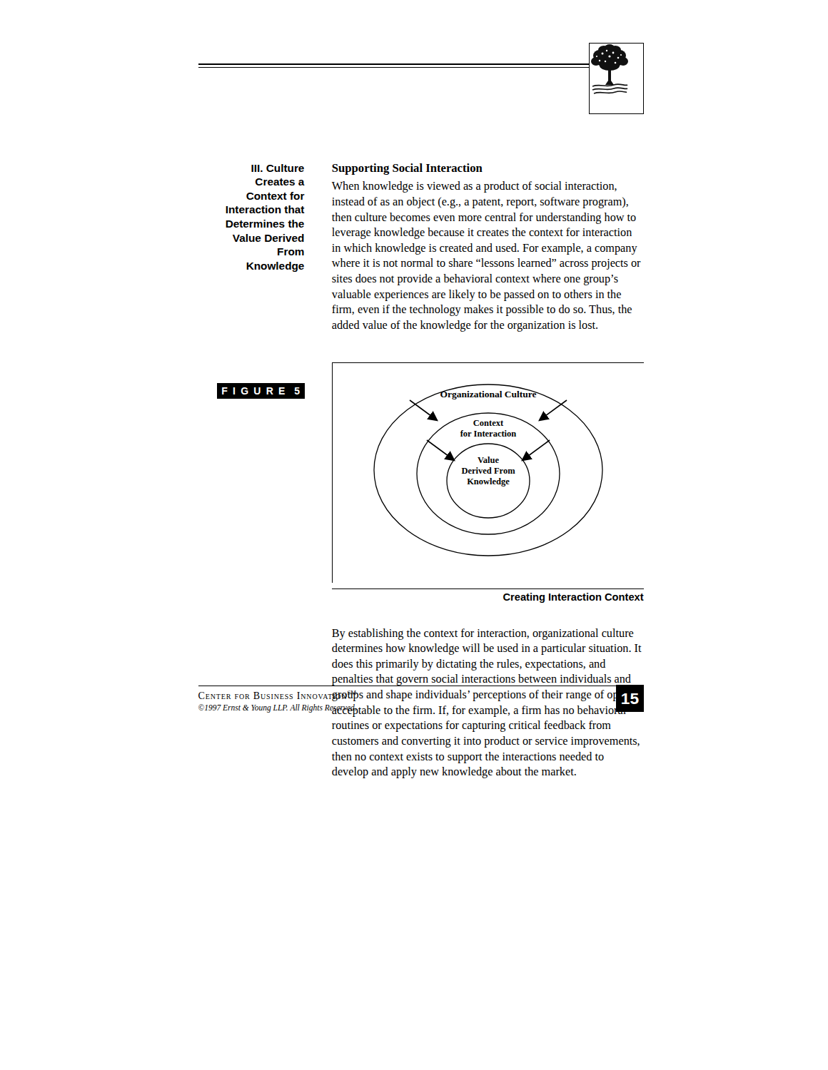III. Culture
Creates a
Context for
Interaction that
Determines the
Value Derived
From
Knowledge
Supporting Social Interaction
When knowledge is viewed as a product of social interaction, instead of as an object (e.g., a patent, report, software program), then culture becomes even more central for understanding how to leverage knowledge because it creates the context for interaction in which knowledge is created and used. For example, a company where it is not normal to share “lessons learned” across projects or sites does not provide a behavioral context where one group’s valuable experiences are likely to be passed on to others in the firm, even if the technology makes it possible to do so. Thus, the added value of the knowledge for the organization is lost.
F I G U R E 5
Organizational Culture Context for Interaction Value Derived From Knowledge
Creating Interaction Context
By establishing the context for interaction, organizational culture determines how knowledge will be used in a particular situation. It does this primarily by dictating the rules, expectations, and penalties that govern social interactions between individuals and groups and shape individuals’ perceptions of their range of options acceptable to the firm. If, for example, a firm has no behavioral routines or expectations for capturing critical feedback from customers and converting it into product or service improvements, then no context exists to support the interactions needed to develop and apply new knowledge about the market.
Center for Business Innovation SM
©1997 Ernst & Young LLP. All Rights Reserved.
15